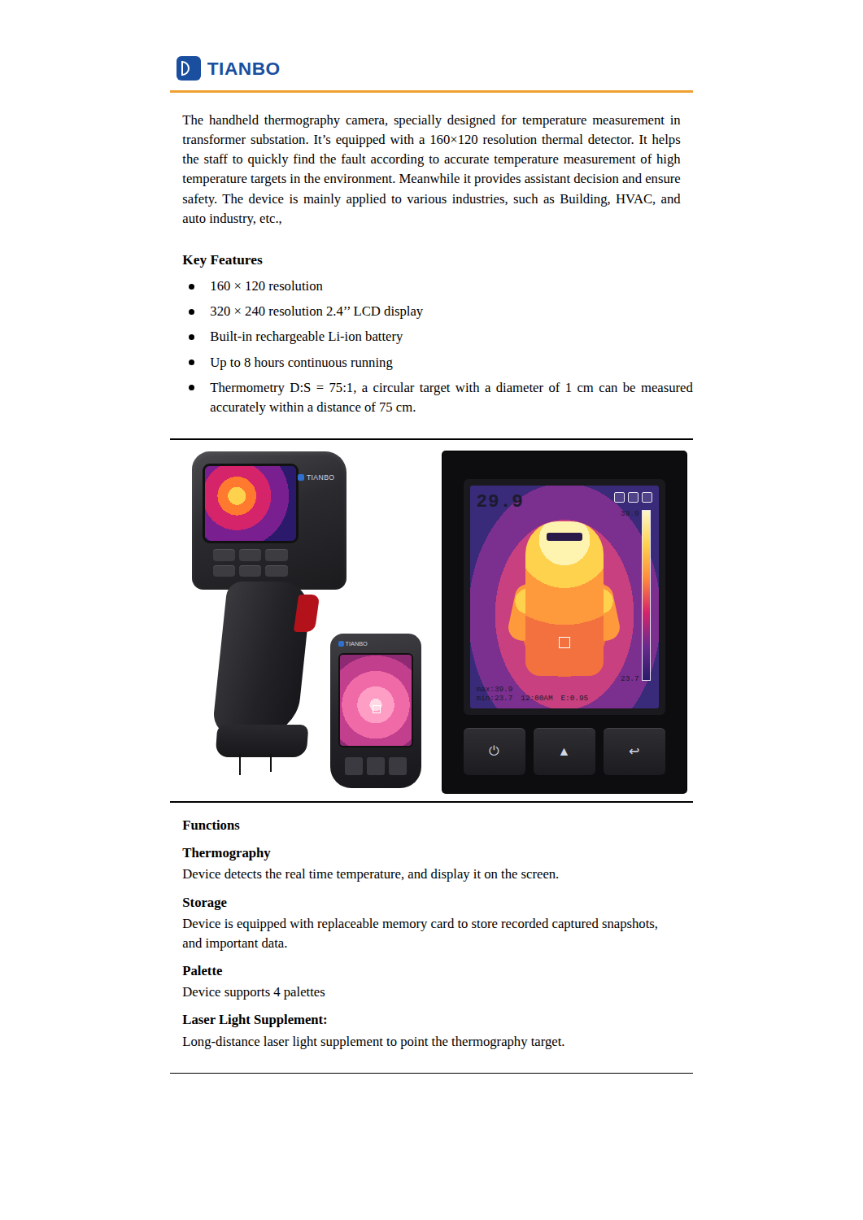TIANBO
The handheld thermography camera, specially designed for temperature measurement in transformer substation. It’s equipped with a 160×120 resolution thermal detector. It helps the staff to quickly find the fault according to accurate temperature measurement of high temperature targets in the environment. Meanwhile it provides assistant decision and ensure safety. The device is mainly applied to various industries, such as Building, HVAC, and auto industry, etc.,
Key Features
160 × 120 resolution
320 × 240 resolution 2.4’’ LCD display
Built-in rechargeable Li-ion battery
Up to 8 hours continuous running
Thermometry D:S = 75:1, a circular target with a diameter of 1 cm can be measured accurately within a distance of 75 cm.
TIANBO
TIANBO
29.9
39.9
23.7
max:39.9
min:23.712:00AM E:0.95
⏻ ▲ ↩
Functions
Thermography
Device detects the real time temperature, and display it on the screen.
Storage
Device is equipped with replaceable memory card to store recorded captured snapshots, and important data.
Palette
Device supports 4 palettes
Laser Light Supplement:
Long-distance laser light supplement to point the thermography target.